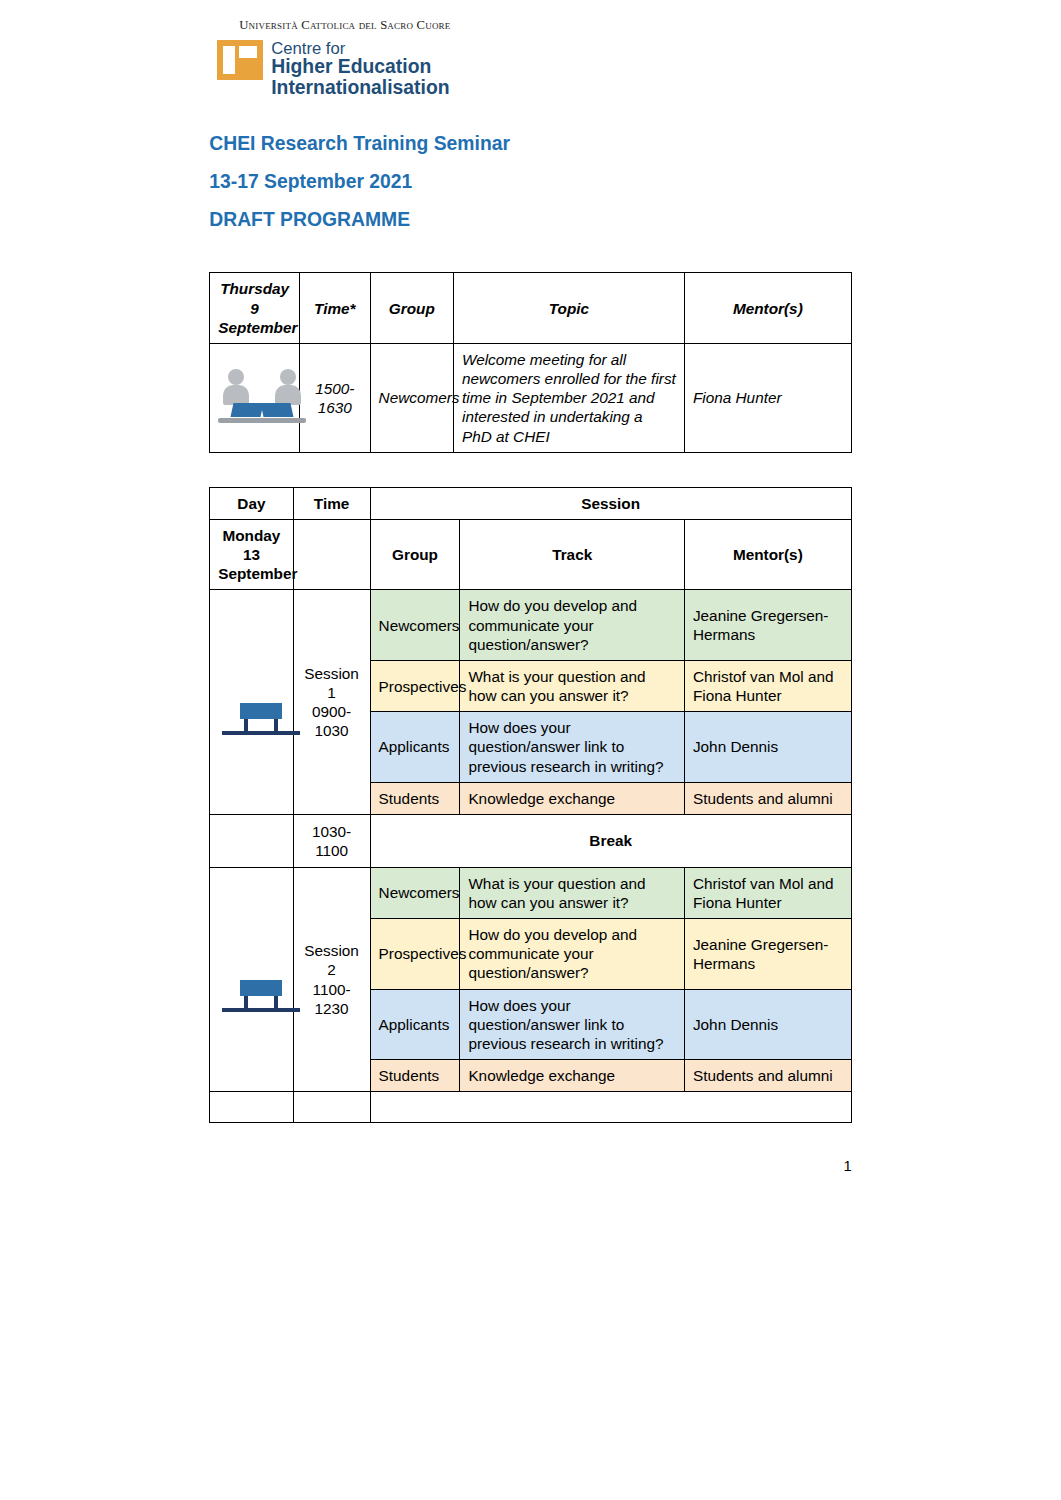Università Cattolica del Sacro Cuore
Centre for
Higher Education
Internationalisation
CHEI Research Training Seminar
13-17 September 2021
DRAFT PROGRAMME
| Thursday 9 September | Time* | Group | Topic | Mentor(s) |
| | 1500-1630 | Newcomers | Welcome meeting for all newcomers enrolled for the first time in September 2021 and interested in undertaking a PhD at CHEI | Fiona Hunter |
| Day | Time | Session |
| Monday 13 September | | Group | Track | Mentor(s) |
| | Session 1 0900-1030 | Newcomers | How do you develop and communicate your question/answer? | Jeanine Gregersen-Hermans |
| Prospectives | What is your question and how can you answer it? | Christof van Mol and Fiona Hunter |
| Applicants | How does your question/answer link to previous research in writing? | John Dennis |
| Students | Knowledge exchange | Students and alumni |
| | 1030-1100 | Break |
| | Session 2 1100-1230 | Newcomers | What is your question and how can you answer it? | Christof van Mol and Fiona Hunter |
| Prospectives | How do you develop and communicate your question/answer? | Jeanine Gregersen-Hermans |
| Applicants | How does your question/answer link to previous research in writing? | John Dennis |
| Students | Knowledge exchange | Students and alumni |
1